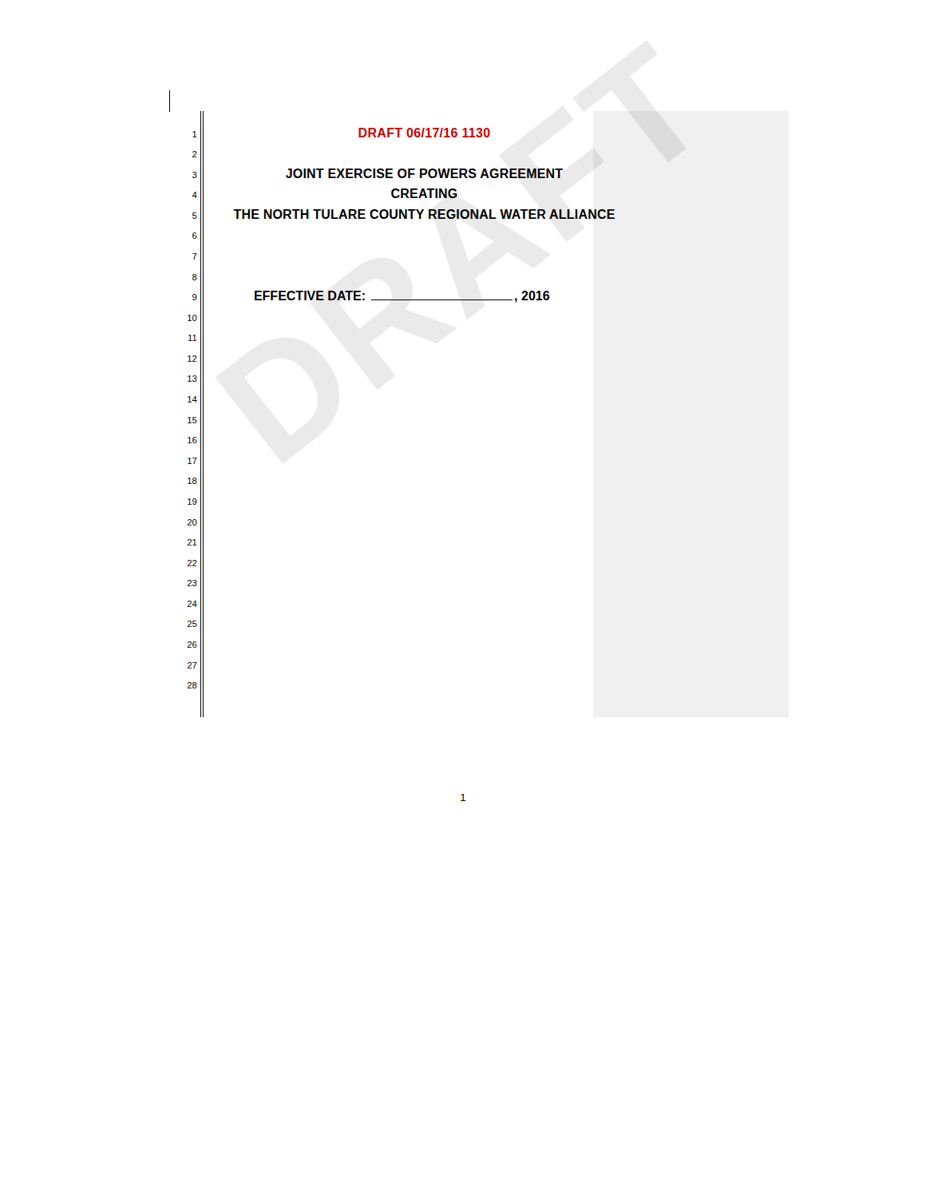DRAFT
1
2
3
4
5
6
7
8
9
10
11
12
13
14
15
16
17
18
19
20
21
22
23
24
25
26
27
28
DRAFT 06/17/16 1130
JOINT EXERCISE OF POWERS AGREEMENT CREATING THE NORTH TULARE COUNTY REGIONAL WATER ALLIANCE
EFFECTIVE DATE: , 2016
1